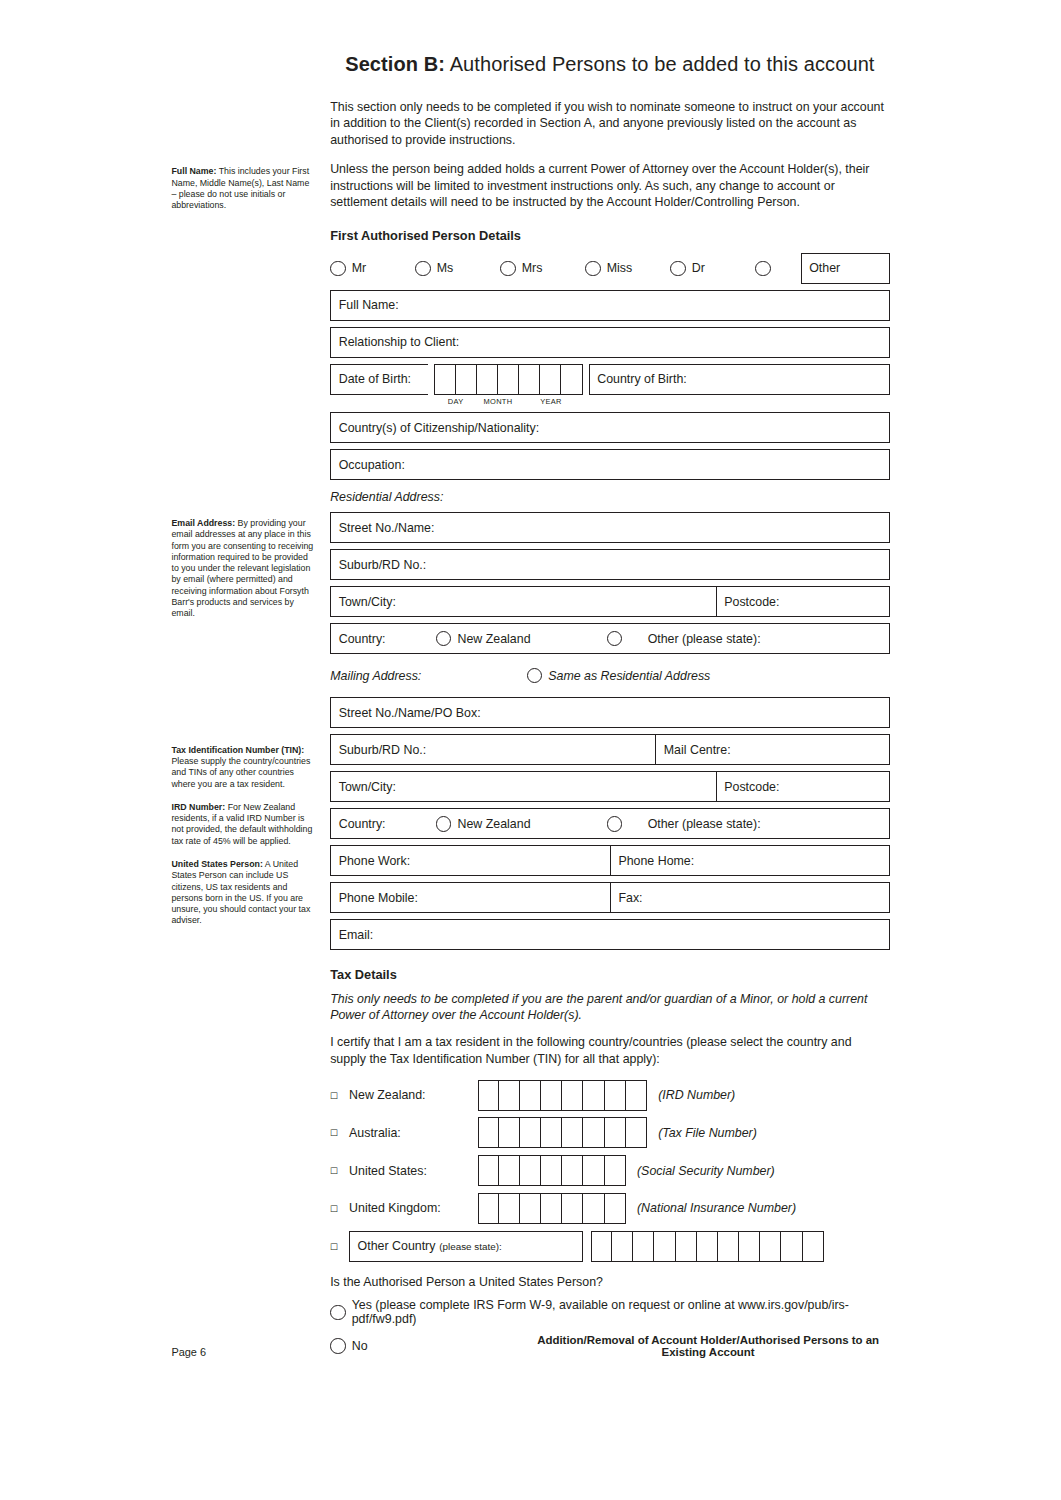Full Name: This includes your First Name, Middle Name(s), Last Name – please do not use initials or abbreviations.
Email Address: By providing your email addresses at any place in this form you are consenting to receiving information required to be provided to you under the relevant legislation by email (where permitted) and receiving information about Forsyth Barr's products and services by email.
Tax Identification Number (TIN): Please supply the country/countries and TINs of any other countries where you are a tax resident.
IRD Number: For New Zealand residents, if a valid IRD Number is not provided, the default withholding tax rate of 45% will be applied.
United States Person: A United States Person can include US citizens, US tax residents and persons born in the US. If you are unsure, you should contact your tax adviser.
Section B: Authorised Persons to be added to this account
This section only needs to be completed if you wish to nominate someone to instruct on your account in addition to the Client(s) recorded in Section A, and anyone previously listed on the account as authorised to provide instructions.
Unless the person being added holds a current Power of Attorney over the Account Holder(s), their instructions will be limited to investment instructions only. As such, any change to account or settlement details will need to be instructed by the Account Holder/Controlling Person.
First Authorised Person Details
Mr Ms Mrs Miss Dr Other
Full Name:
Relationship to Client:
Date of Birth:
DAY MONTH YEAR
Country of Birth:
Country(s) of Citizenship/Nationality:
Occupation:
Residential Address:
Street No./Name:
Suburb/RD No.:
Town/City:
Postcode:
Country:
New Zealand
Other (please state):
Mailing Address:
Same as Residential Address
Street No./Name/PO Box:
Suburb/RD No.:
Mail Centre:
Town/City:
Postcode:
Country:
New Zealand
Other (please state):
Phone Work:
Phone Home:
Phone Mobile:
Fax:
Email:
Tax Details
This only needs to be completed if you are the parent and/or guardian of a Minor, or hold a current Power of Attorney over the Account Holder(s).
I certify that I am a tax resident in the following country/countries (please select the country and supply the Tax Identification Number (TIN) for all that apply):
☐
New Zealand:
(IRD Number)
☐
Australia:
(Tax File Number)
☐
United States:
(Social Security Number)
☐
United Kingdom:
(National Insurance Number)
☐
Other Country (please state):
Is the Authorised Person a United States Person?
Yes (please complete IRS Form W-9, available on request or online at www.irs.gov/pub/irs-pdf/fw9.pdf)
No
Addition/Removal of Account Holder/Authorised Persons to an Existing Account
Page 6